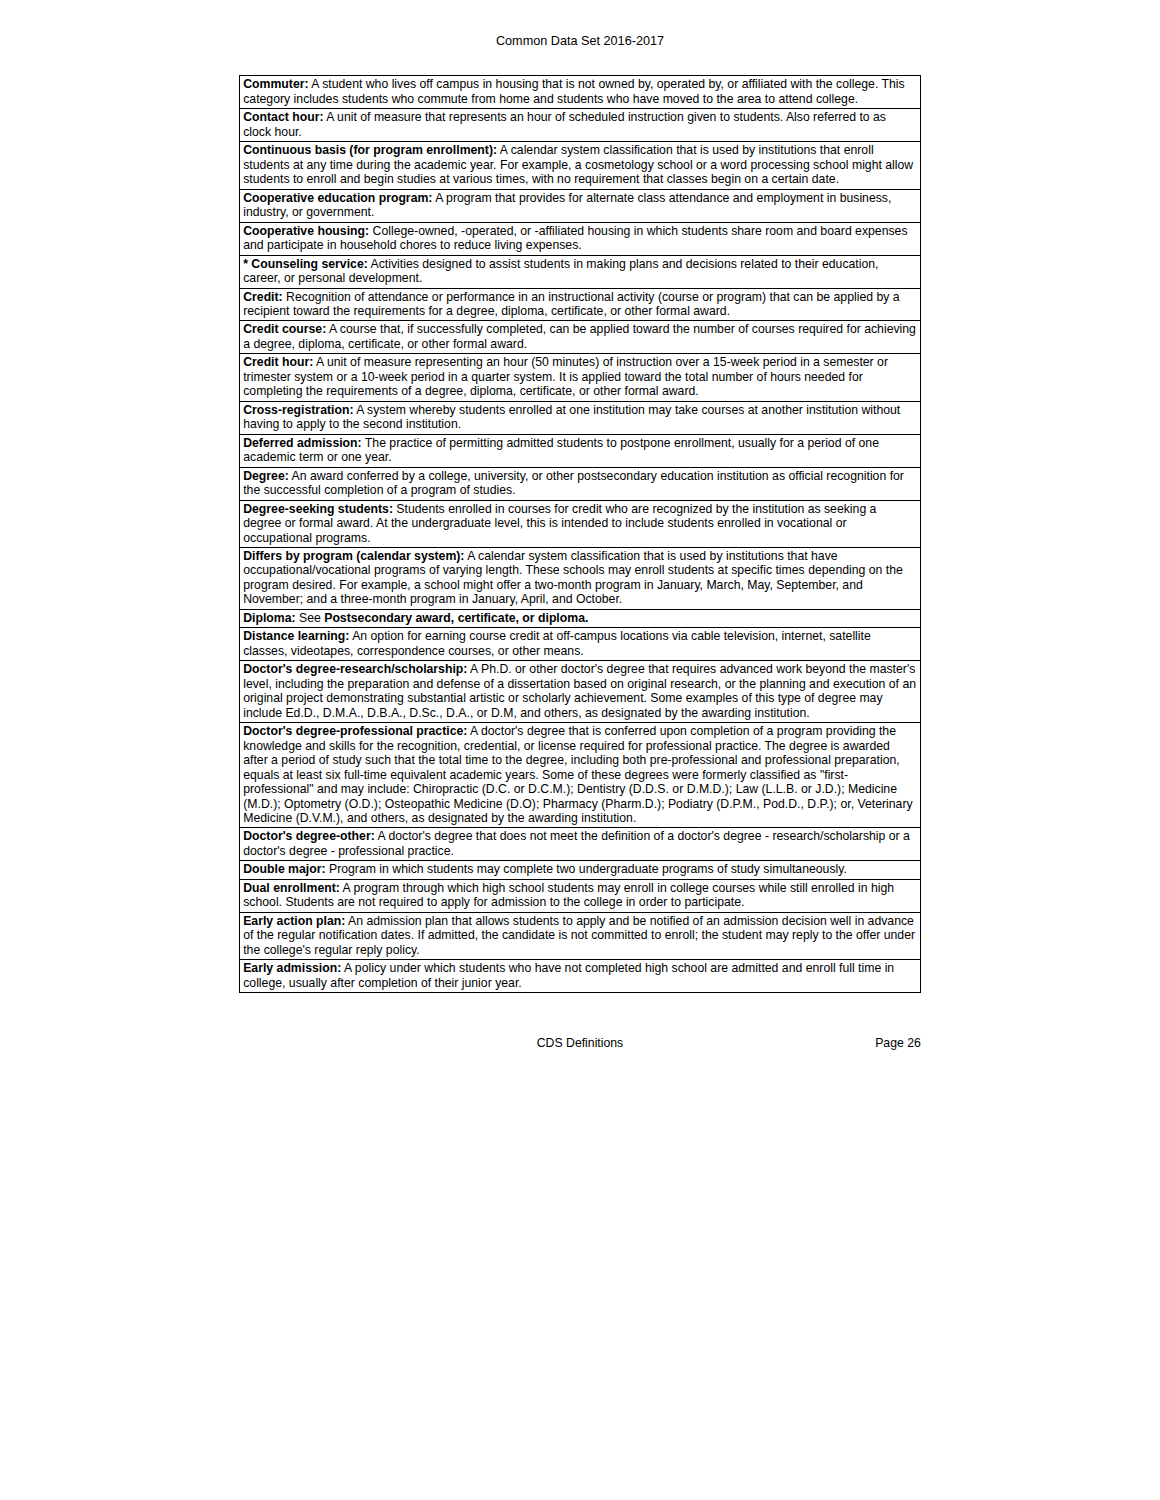Common Data Set 2016-2017
| Commuter: A student who lives off campus in housing that is not owned by, operated by, or affiliated with the college. This category includes students who commute from home and students who have moved to the area to attend college. |
| Contact hour: A unit of measure that represents an hour of scheduled instruction given to students. Also referred to as clock hour. |
| Continuous basis (for program enrollment): A calendar system classification that is used by institutions that enroll students at any time during the academic year. For example, a cosmetology school or a word processing school might allow students to enroll and begin studies at various times, with no requirement that classes begin on a certain date. |
| Cooperative education program: A program that provides for alternate class attendance and employment in business, industry, or government. |
| Cooperative housing: College-owned, -operated, or -affiliated housing in which students share room and board expenses and participate in household chores to reduce living expenses. |
| * Counseling service: Activities designed to assist students in making plans and decisions related to their education, career, or personal development. |
| Credit: Recognition of attendance or performance in an instructional activity (course or program) that can be applied by a recipient toward the requirements for a degree, diploma, certificate, or other formal award. |
| Credit course: A course that, if successfully completed, can be applied toward the number of courses required for achieving a degree, diploma, certificate, or other formal award. |
| Credit hour: A unit of measure representing an hour (50 minutes) of instruction over a 15-week period in a semester or trimester system or a 10-week period in a quarter system. It is applied toward the total number of hours needed for completing the requirements of a degree, diploma, certificate, or other formal award. |
| Cross-registration: A system whereby students enrolled at one institution may take courses at another institution without having to apply to the second institution. |
| Deferred admission: The practice of permitting admitted students to postpone enrollment, usually for a period of one academic term or one year. |
| Degree: An award conferred by a college, university, or other postsecondary education institution as official recognition for the successful completion of a program of studies. |
| Degree-seeking students: Students enrolled in courses for credit who are recognized by the institution as seeking a degree or formal award. At the undergraduate level, this is intended to include students enrolled in vocational or occupational programs. |
| Differs by program (calendar system): A calendar system classification that is used by institutions that have occupational/vocational programs of varying length. These schools may enroll students at specific times depending on the program desired. For example, a school might offer a two-month program in January, March, May, September, and November; and a three-month program in January, April, and October. |
| Diploma: See Postsecondary award, certificate, or diploma. |
| Distance learning: An option for earning course credit at off-campus locations via cable television, internet, satellite classes, videotapes, correspondence courses, or other means. |
| Doctor's degree-research/scholarship: A Ph.D. or other doctor's degree that requires advanced work beyond the master's level, including the preparation and defense of a dissertation based on original research, or the planning and execution of an original project demonstrating substantial artistic or scholarly achievement. Some examples of this type of degree may include Ed.D., D.M.A., D.B.A., D.Sc., D.A., or D.M, and others, as designated by the awarding institution. |
| Doctor's degree-professional practice: A doctor's degree that is conferred upon completion of a program providing the knowledge and skills for the recognition, credential, or license required for professional practice. The degree is awarded after a period of study such that the total time to the degree, including both pre-professional and professional preparation, equals at least six full-time equivalent academic years. Some of these degrees were formerly classified as "first-professional" and may include: Chiropractic (D.C. or D.C.M.); Dentistry (D.D.S. or D.M.D.); Law (L.L.B. or J.D.); Medicine (M.D.); Optometry (O.D.); Osteopathic Medicine (D.O); Pharmacy (Pharm.D.); Podiatry (D.P.M., Pod.D., D.P.); or, Veterinary Medicine (D.V.M.), and others, as designated by the awarding institution. |
| Doctor's degree-other: A doctor's degree that does not meet the definition of a doctor's degree - research/scholarship or a doctor's degree - professional practice. |
| Double major: Program in which students may complete two undergraduate programs of study simultaneously. |
| Dual enrollment: A program through which high school students may enroll in college courses while still enrolled in high school. Students are not required to apply for admission to the college in order to participate. |
| Early action plan: An admission plan that allows students to apply and be notified of an admission decision well in advance of the regular notification dates. If admitted, the candidate is not committed to enroll; the student may reply to the offer under the college's regular reply policy. |
| Early admission: A policy under which students who have not completed high school are admitted and enroll full time in college, usually after completion of their junior year. |
CDS Definitions
Page 26